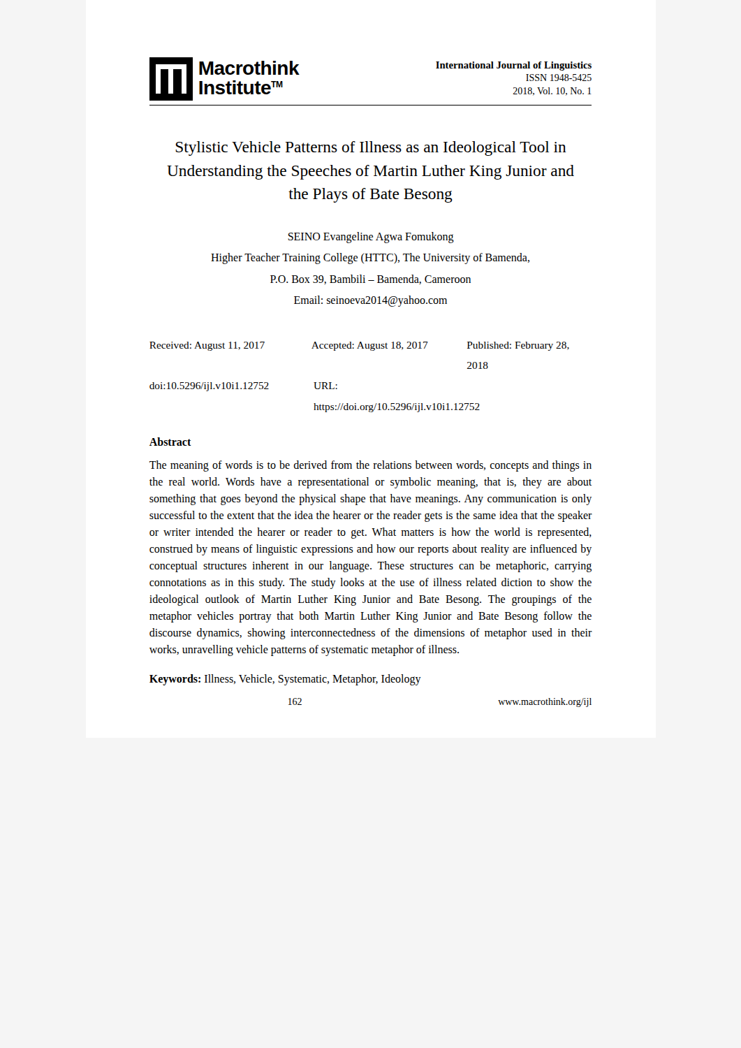Macrothink
InstituteTM
International Journal of Linguistics
ISSN 1948-5425
2018, Vol. 10, No. 1
Stylistic Vehicle Patterns of Illness as an Ideological Tool in Understanding the Speeches of Martin Luther King Junior and the Plays of Bate Besong
SEINO Evangeline Agwa Fomukong
Higher Teacher Training College (HTTC), The University of Bamenda,
P.O. Box 39, Bambili – Bamenda, Cameroon
Email: seinoeva2014@yahoo.com
Received: August 11, 2017 Accepted: August 18, 2017 Published: February 28, 2018
doi:10.5296/ijl.v10i1.12752 URL: https://doi.org/10.5296/ijl.v10i1.12752
Abstract
The meaning of words is to be derived from the relations between words, concepts and things in the real world. Words have a representational or symbolic meaning, that is, they are about something that goes beyond the physical shape that have meanings. Any communication is only successful to the extent that the idea the hearer or the reader gets is the same idea that the speaker or writer intended the hearer or reader to get. What matters is how the world is represented, construed by means of linguistic expressions and how our reports about reality are influenced by conceptual structures inherent in our language. These structures can be metaphoric, carrying connotations as in this study. The study looks at the use of illness related diction to show the ideological outlook of Martin Luther King Junior and Bate Besong. The groupings of the metaphor vehicles portray that both Martin Luther King Junior and Bate Besong follow the discourse dynamics, showing interconnectedness of the dimensions of metaphor used in their works, unravelling vehicle patterns of systematic metaphor of illness.
Keywords: Illness, Vehicle, Systematic, Metaphor, Ideology
162 www.macrothink.org/ijl